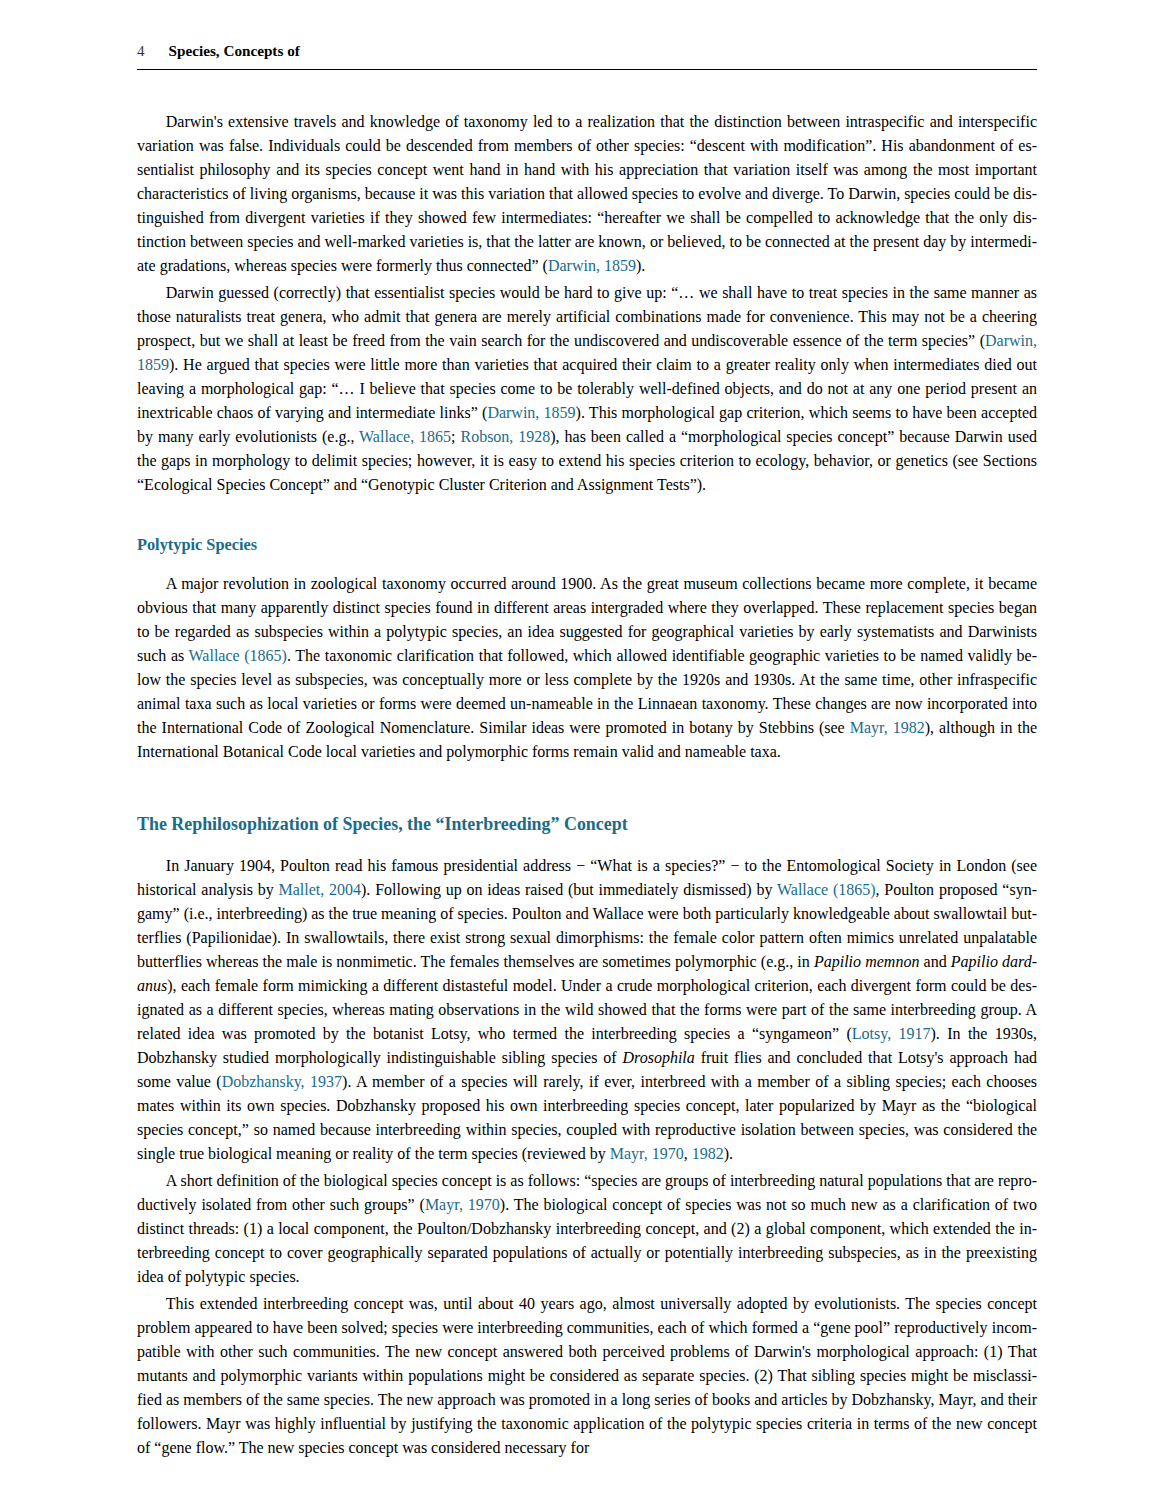4 Species, Concepts of
Darwin's extensive travels and knowledge of taxonomy led to a realization that the distinction between intraspecific and interspecific variation was false. Individuals could be descended from members of other species: “descent with modification”. His abandonment of essentialist philosophy and its species concept went hand in hand with his appreciation that variation itself was among the most important characteristics of living organisms, because it was this variation that allowed species to evolve and diverge. To Darwin, species could be distinguished from divergent varieties if they showed few intermediates: “hereafter we shall be compelled to acknowledge that the only distinction between species and well-marked varieties is, that the latter are known, or believed, to be connected at the present day by intermediate gradations, whereas species were formerly thus connected” (Darwin, 1859).
Darwin guessed (correctly) that essentialist species would be hard to give up: “… we shall have to treat species in the same manner as those naturalists treat genera, who admit that genera are merely artificial combinations made for convenience. This may not be a cheering prospect, but we shall at least be freed from the vain search for the undiscovered and undiscoverable essence of the term species” (Darwin, 1859). He argued that species were little more than varieties that acquired their claim to a greater reality only when intermediates died out leaving a morphological gap: “… I believe that species come to be tolerably well-defined objects, and do not at any one period present an inextricable chaos of varying and intermediate links” (Darwin, 1859). This morphological gap criterion, which seems to have been accepted by many early evolutionists (e.g., Wallace, 1865; Robson, 1928), has been called a “morphological species concept” because Darwin used the gaps in morphology to delimit species; however, it is easy to extend his species criterion to ecology, behavior, or genetics (see Sections “Ecological Species Concept” and “Genotypic Cluster Criterion and Assignment Tests”).
Polytypic Species
A major revolution in zoological taxonomy occurred around 1900. As the great museum collections became more complete, it became obvious that many apparently distinct species found in different areas intergraded where they overlapped. These replacement species began to be regarded as subspecies within a polytypic species, an idea suggested for geographical varieties by early systematists and Darwinists such as Wallace (1865). The taxonomic clarification that followed, which allowed identifiable geographic varieties to be named validly below the species level as subspecies, was conceptually more or less complete by the 1920s and 1930s. At the same time, other infraspecific animal taxa such as local varieties or forms were deemed un-nameable in the Linnaean taxonomy. These changes are now incorporated into the International Code of Zoological Nomenclature. Similar ideas were promoted in botany by Stebbins (see Mayr, 1982), although in the International Botanical Code local varieties and polymorphic forms remain valid and nameable taxa.
The Rephilosophization of Species, the “Interbreeding” Concept
In January 1904, Poulton read his famous presidential address − “What is a species?” − to the Entomological Society in London (see historical analysis by Mallet, 2004). Following up on ideas raised (but immediately dismissed) by Wallace (1865), Poulton proposed “syngamy” (i.e., interbreeding) as the true meaning of species. Poulton and Wallace were both particularly knowledgeable about swallowtail butterflies (Papilionidae). In swallowtails, there exist strong sexual dimorphisms: the female color pattern often mimics unrelated unpalatable butterflies whereas the male is nonmimetic. The females themselves are sometimes polymorphic (e.g., in Papilio memnon and Papilio dardanus), each female form mimicking a different distasteful model. Under a crude morphological criterion, each divergent form could be designated as a different species, whereas mating observations in the wild showed that the forms were part of the same interbreeding group. A related idea was promoted by the botanist Lotsy, who termed the interbreeding species a “syngameon” (Lotsy, 1917). In the 1930s, Dobzhansky studied morphologically indistinguishable sibling species of Drosophila fruit flies and concluded that Lotsy's approach had some value (Dobzhansky, 1937). A member of a species will rarely, if ever, interbreed with a member of a sibling species; each chooses mates within its own species. Dobzhansky proposed his own interbreeding species concept, later popularized by Mayr as the “biological species concept,” so named because interbreeding within species, coupled with reproductive isolation between species, was considered the single true biological meaning or reality of the term species (reviewed by Mayr, 1970, 1982).
A short definition of the biological species concept is as follows: “species are groups of interbreeding natural populations that are reproductively isolated from other such groups” (Mayr, 1970). The biological concept of species was not so much new as a clarification of two distinct threads: (1) a local component, the Poulton/Dobzhansky interbreeding concept, and (2) a global component, which extended the interbreeding concept to cover geographically separated populations of actually or potentially interbreeding subspecies, as in the preexisting idea of polytypic species.
This extended interbreeding concept was, until about 40 years ago, almost universally adopted by evolutionists. The species concept problem appeared to have been solved; species were interbreeding communities, each of which formed a “gene pool” reproductively incompatible with other such communities. The new concept answered both perceived problems of Darwin's morphological approach: (1) That mutants and polymorphic variants within populations might be considered as separate species. (2) That sibling species might be misclassified as members of the same species. The new approach was promoted in a long series of books and articles by Dobzhansky, Mayr, and their followers. Mayr was highly influential by justifying the taxonomic application of the polytypic species criteria in terms of the new concept of “gene flow.” The new species concept was considered necessary for